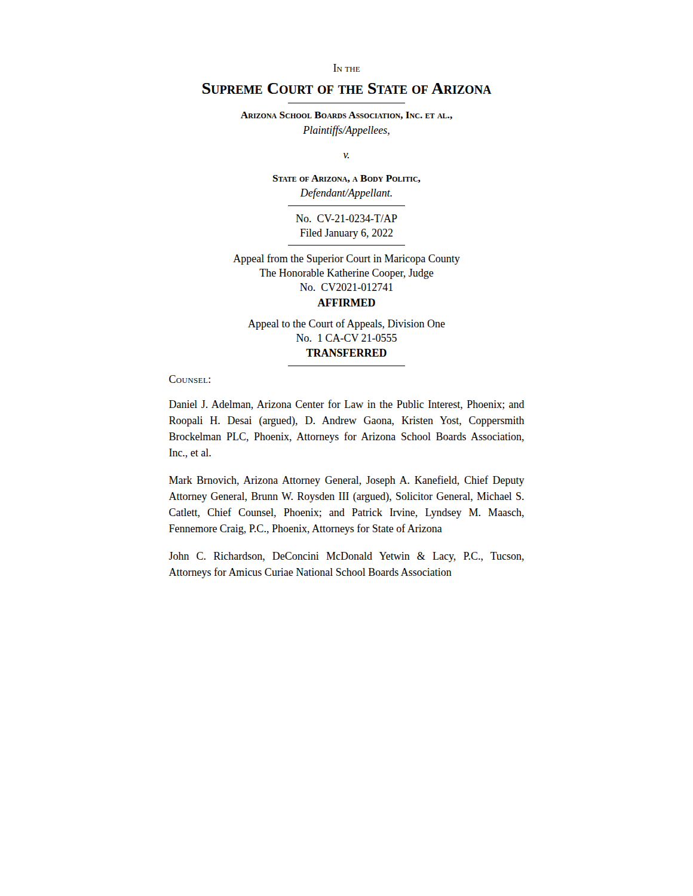In the
Supreme Court of the State of Arizona
Arizona School Boards Association, Inc. et al.,
Plaintiffs/Appellees,
v.
State of Arizona, a Body Politic,
Defendant/Appellant.
No. CV-21-0234-T/AP
Filed January 6, 2022
Appeal from the Superior Court in Maricopa County
The Honorable Katherine Cooper, Judge
No. CV2021-012741
AFFIRMED
Appeal to the Court of Appeals, Division One
No. 1 CA-CV 21-0555
TRANSFERRED
Counsel:
Daniel J. Adelman, Arizona Center for Law in the Public Interest, Phoenix; and Roopali H. Desai (argued), D. Andrew Gaona, Kristen Yost, Coppersmith Brockelman PLC, Phoenix, Attorneys for Arizona School Boards Association, Inc., et al.
Mark Brnovich, Arizona Attorney General, Joseph A. Kanefield, Chief Deputy Attorney General, Brunn W. Roysden III (argued), Solicitor General, Michael S. Catlett, Chief Counsel, Phoenix; and Patrick Irvine, Lyndsey M. Maasch, Fennemore Craig, P.C., Phoenix, Attorneys for State of Arizona
John C. Richardson, DeConcini McDonald Yetwin & Lacy, P.C., Tucson, Attorneys for Amicus Curiae National School Boards Association